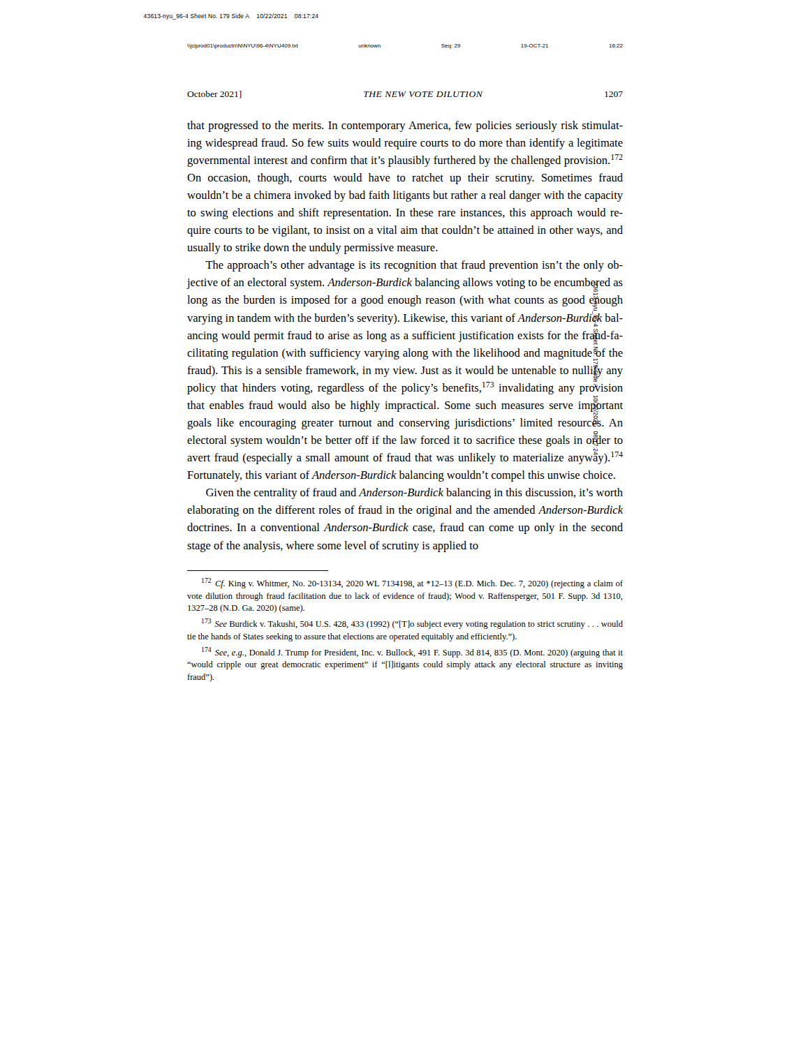43613-nyu_96-4 Sheet No. 179 Side A 10/22/2021 08:17:24
43613-nyu_96-4 Sheet No. 179 Side A 10/22/2021 08:17:24
\\jciprod01\productn\N\NYU\96-4\NYU409.txt unknown Seq: 29 19-OCT-21 16:22
October 2021] The New Vote Dilution 1207
that progressed to the merits. In contemporary America, few policies seriously risk stimulating widespread fraud. So few suits would require courts to do more than identify a legitimate governmental interest and confirm that it’s plausibly furthered by the challenged provision.172 On occasion, though, courts would have to ratchet up their scrutiny. Sometimes fraud wouldn’t be a chimera invoked by bad faith litigants but rather a real danger with the capacity to swing elections and shift representation. In these rare instances, this approach would require courts to be vigilant, to insist on a vital aim that couldn’t be attained in other ways, and usually to strike down the unduly permissive measure.
The approach’s other advantage is its recognition that fraud prevention isn’t the only objective of an electoral system. Anderson-Burdick balancing allows voting to be encumbered as long as the burden is imposed for a good enough reason (with what counts as good enough varying in tandem with the burden’s severity). Likewise, this variant of Anderson-Burdick balancing would permit fraud to arise as long as a sufficient justification exists for the fraud-facilitating regulation (with sufficiency varying along with the likelihood and magnitude of the fraud). This is a sensible framework, in my view. Just as it would be untenable to nullify any policy that hinders voting, regardless of the policy’s benefits,173 invalidating any provision that enables fraud would also be highly impractical. Some such measures serve important goals like encouraging greater turnout and conserving jurisdictions’ limited resources. An electoral system wouldn’t be better off if the law forced it to sacrifice these goals in order to avert fraud (especially a small amount of fraud that was unlikely to materialize anyway).174 Fortunately, this variant of Anderson-Burdick balancing wouldn’t compel this unwise choice.
Given the centrality of fraud and Anderson-Burdick balancing in this discussion, it’s worth elaborating on the different roles of fraud in the original and the amended Anderson-Burdick doctrines. In a conventional Anderson-Burdick case, fraud can come up only in the second stage of the analysis, where some level of scrutiny is applied to
172 Cf. King v. Whitmer, No. 20-13134, 2020 WL 7134198, at *12–13 (E.D. Mich. Dec. 7, 2020) (rejecting a claim of vote dilution through fraud facilitation due to lack of evidence of fraud); Wood v. Raffensperger, 501 F. Supp. 3d 1310, 1327–28 (N.D. Ga. 2020) (same).
173 See Burdick v. Takushi, 504 U.S. 428, 433 (1992) (“[T]o subject every voting regulation to strict scrutiny . . . would tie the hands of States seeking to assure that elections are operated equitably and efficiently.”).
174 See, e.g., Donald J. Trump for President, Inc. v. Bullock, 491 F. Supp. 3d 814, 835 (D. Mont. 2020) (arguing that it “would cripple our great democratic experiment” if “[l]itigants could simply attack any electoral structure as inviting fraud”).